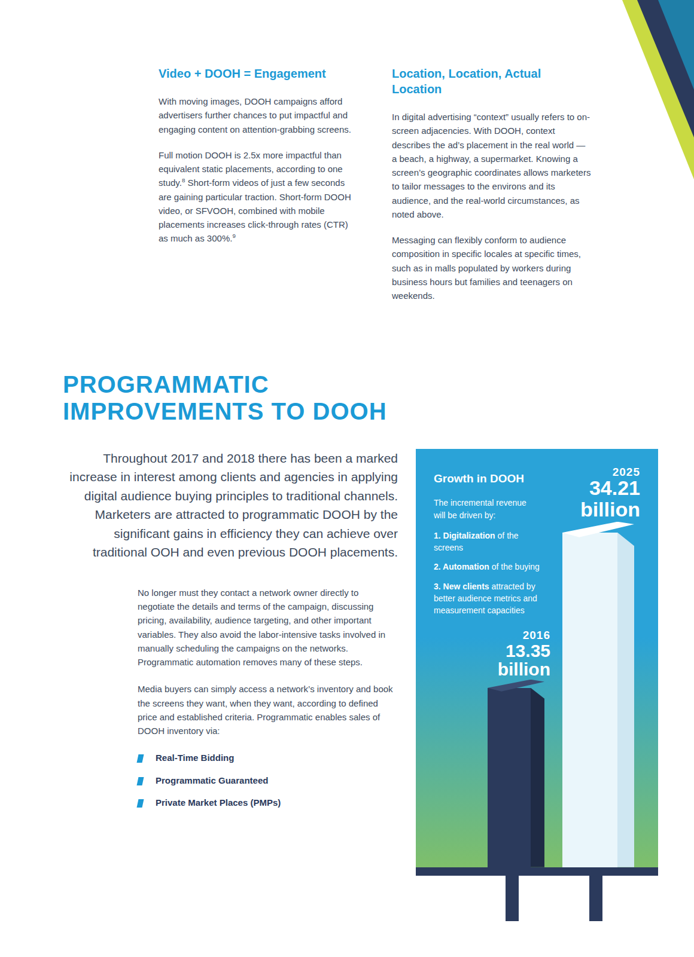08
Video + DOOH = Engagement
With moving images, DOOH campaigns afford advertisers further chances to put impactful and engaging content on attention-grabbing screens.
Full motion DOOH is 2.5x more impactful than equivalent static placements, according to one study.8 Short-form videos of just a few seconds are gaining particular traction. Short-form DOOH video, or SFVOOH, combined with mobile placements increases click-through rates (CTR) as much as 300%.9
Location, Location, Actual Location
In digital advertising “context” usually refers to on-screen adjacencies. With DOOH, context describes the ad’s placement in the real world — a beach, a highway, a supermarket. Knowing a screen’s geographic coordinates allows marketers to tailor messages to the environs and its audience, and the real-world circumstances, as noted above.
Messaging can flexibly conform to audience composition in specific locales at specific times, such as in malls populated by workers during business hours but families and teenagers on weekends.
Programmatic
Improvements to DOOH
Throughout 2017 and 2018 there has been a marked increase in interest among clients and agencies in applying digital audience buying principles to traditional channels. Marketers are attracted to programmatic DOOH by the significant gains in efficiency they can achieve over traditional OOH and even previous DOOH placements.
No longer must they contact a network owner directly to negotiate the details and terms of the campaign, discussing pricing, availability, audience targeting, and other important variables. They also avoid the labor-intensive tasks involved in manually scheduling the campaigns on the networks. Programmatic automation removes many of these steps.
Media buyers can simply access a network’s inventory and book the screens they want, when they want, according to defined price and established criteria. Programmatic enables sales of DOOH inventory via:
Real-Time Bidding
Programmatic Guaranteed
Private Market Places (PMPs)
Growth in DOOH
The incremental revenue will be driven by:
1. Digitalization of the screens
2. Automation of the buying
3. New clients attracted by better audience metrics and measurement capacities
2016 13.35
billion
2025 34.21
billion